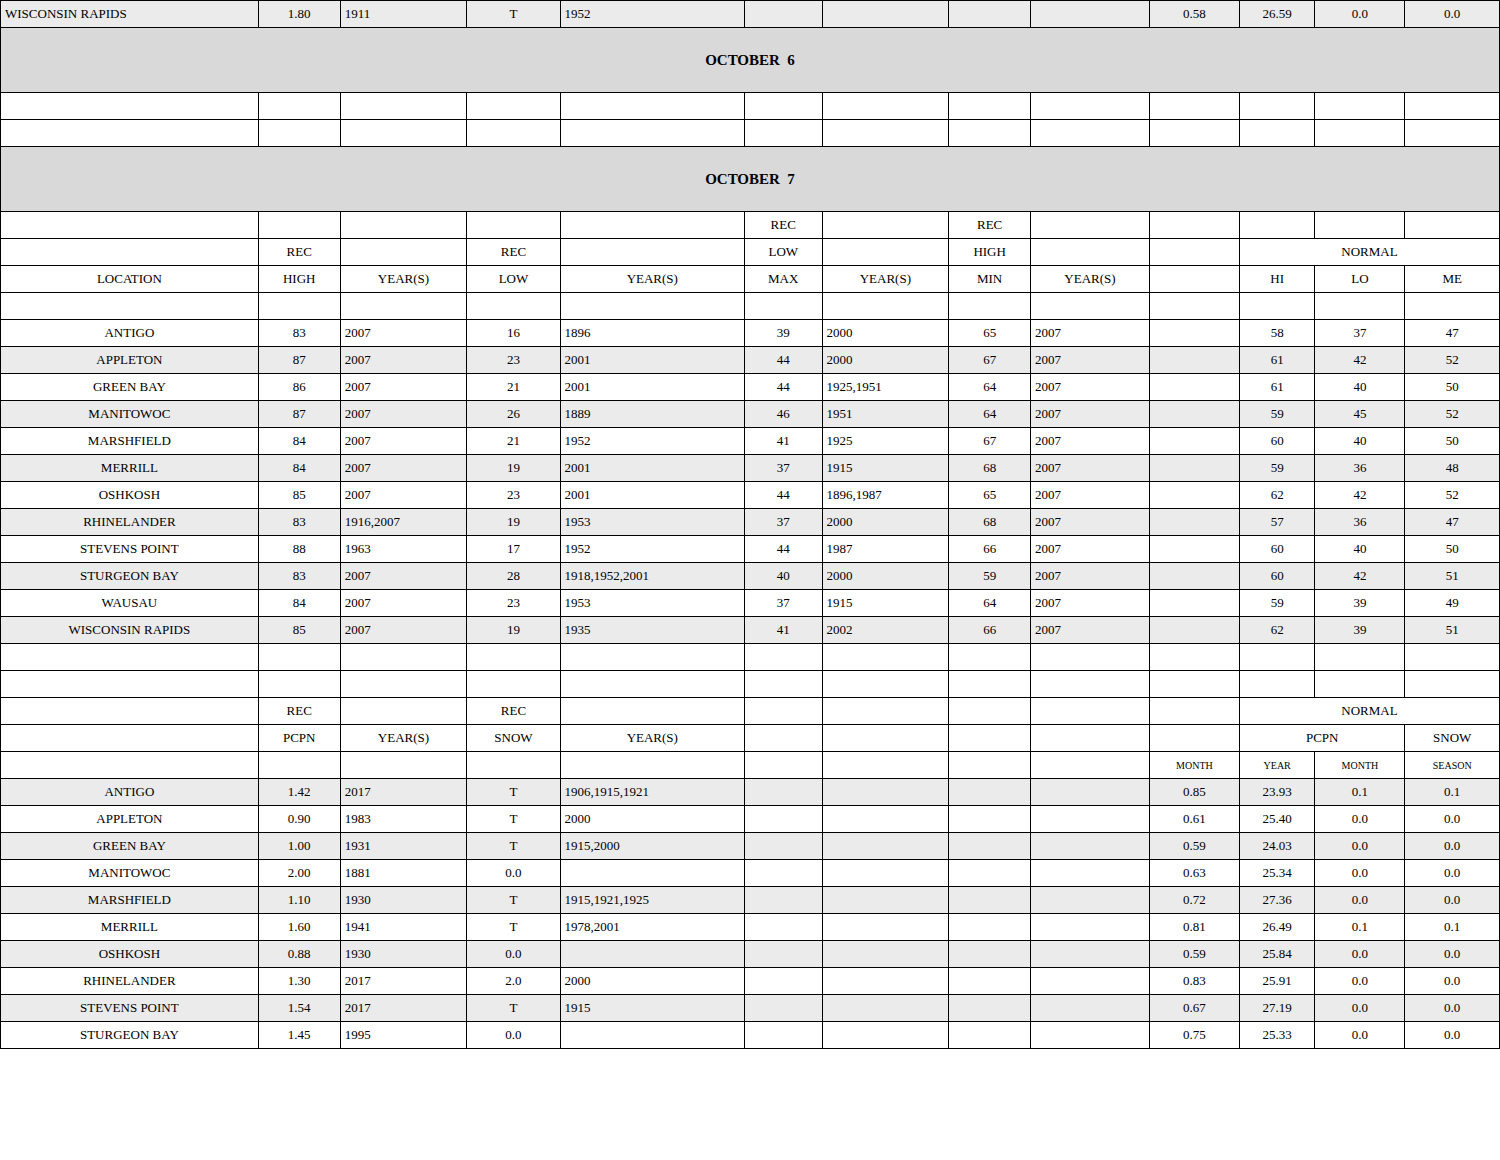| WISCONSIN RAPIDS | 1.80 | 1911 | T | 1952 | | | | | 0.58 | 26.59 | 0.0 | 0.0 |
| OCTOBER 6 |
| OCTOBER 7 |
| | | | | | REC | | REC | | | | | |
| | REC | | REC | | LOW | | HIGH | | | NORMAL |
| LOCATION | HIGH | YEAR(S) | LOW | YEAR(S) | MAX | YEAR(S) | MIN | YEAR(S) | | HI | LO | ME |
| ANTIGO | 83 | 2007 | 16 | 1896 | 39 | 2000 | 65 | 2007 | | 58 | 37 | 47 |
| APPLETON | 87 | 2007 | 23 | 2001 | 44 | 2000 | 67 | 2007 | | 61 | 42 | 52 |
| GREEN BAY | 86 | 2007 | 21 | 2001 | 44 | 1925,1951 | 64 | 2007 | | 61 | 40 | 50 |
| MANITOWOC | 87 | 2007 | 26 | 1889 | 46 | 1951 | 64 | 2007 | | 59 | 45 | 52 |
| MARSHFIELD | 84 | 2007 | 21 | 1952 | 41 | 1925 | 67 | 2007 | | 60 | 40 | 50 |
| MERRILL | 84 | 2007 | 19 | 2001 | 37 | 1915 | 68 | 2007 | | 59 | 36 | 48 |
| OSHKOSH | 85 | 2007 | 23 | 2001 | 44 | 1896,1987 | 65 | 2007 | | 62 | 42 | 52 |
| RHINELANDER | 83 | 1916,2007 | 19 | 1953 | 37 | 2000 | 68 | 2007 | | 57 | 36 | 47 |
| STEVENS POINT | 88 | 1963 | 17 | 1952 | 44 | 1987 | 66 | 2007 | | 60 | 40 | 50 |
| STURGEON BAY | 83 | 2007 | 28 | 1918,1952,2001 | 40 | 2000 | 59 | 2007 | | 60 | 42 | 51 |
| WAUSAU | 84 | 2007 | 23 | 1953 | 37 | 1915 | 64 | 2007 | | 59 | 39 | 49 |
| WISCONSIN RAPIDS | 85 | 2007 | 19 | 1935 | 41 | 2002 | 66 | 2007 | | 62 | 39 | 51 |
| | REC | | REC | | | | | | | NORMAL |
| | PCPN | YEAR(S) | SNOW | YEAR(S) | | | | | | PCPN | SNOW |
| | | | | | | | | | MONTH | YEAR | MONTH | SEASON |
| ANTIGO | 1.42 | 2017 | T | 1906,1915,1921 | | | | | 0.85 | 23.93 | 0.1 | 0.1 |
| APPLETON | 0.90 | 1983 | T | 2000 | | | | | 0.61 | 25.40 | 0.0 | 0.0 |
| GREEN BAY | 1.00 | 1931 | T | 1915,2000 | | | | | 0.59 | 24.03 | 0.0 | 0.0 |
| MANITOWOC | 2.00 | 1881 | 0.0 | | | | | | 0.63 | 25.34 | 0.0 | 0.0 |
| MARSHFIELD | 1.10 | 1930 | T | 1915,1921,1925 | | | | | 0.72 | 27.36 | 0.0 | 0.0 |
| MERRILL | 1.60 | 1941 | T | 1978,2001 | | | | | 0.81 | 26.49 | 0.1 | 0.1 |
| OSHKOSH | 0.88 | 1930 | 0.0 | | | | | | 0.59 | 25.84 | 0.0 | 0.0 |
| RHINELANDER | 1.30 | 2017 | 2.0 | 2000 | | | | | 0.83 | 25.91 | 0.0 | 0.0 |
| STEVENS POINT | 1.54 | 2017 | T | 1915 | | | | | 0.67 | 27.19 | 0.0 | 0.0 |
| STURGEON BAY | 1.45 | 1995 | 0.0 | | | | | | 0.75 | 25.33 | 0.0 | 0.0 |